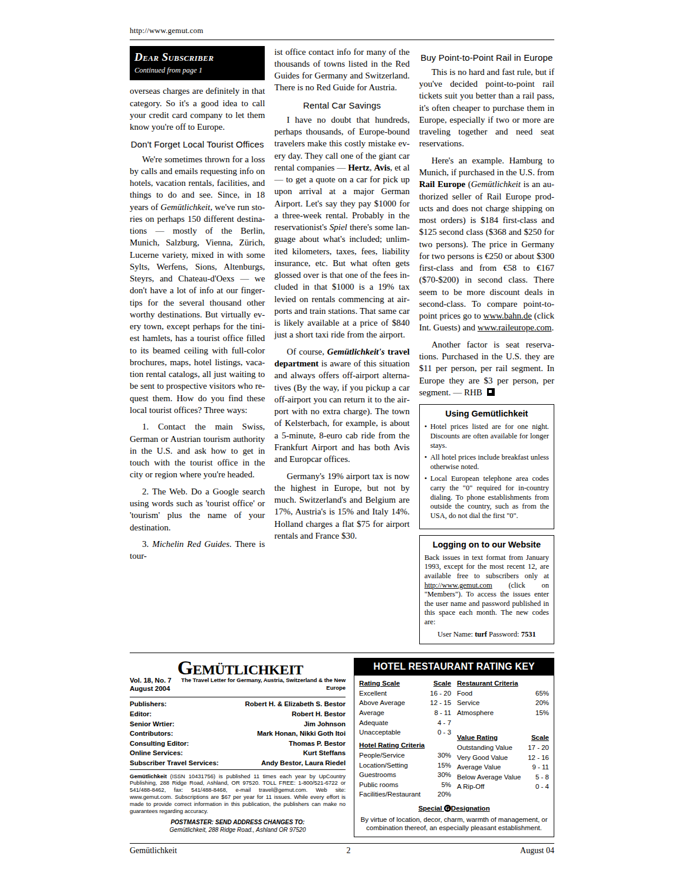http://www.gemut.com
Dear Subscriber
Continued from page 1
overseas charges are definitely in that category. So it's a good idea to call your credit card company to let them know you're off to Europe.
Don't Forget Local Tourist Offices
We're sometimes thrown for a loss by calls and emails requesting info on hotels, vacation rentals, facilities, and things to do and see. Since, in 18 years of Gemütlichkeit, we've run stories on perhaps 150 different destinations — mostly of the Berlin, Munich, Salzburg, Vienna, Zürich, Lucerne variety, mixed in with some Sylts, Werfens, Sions, Altenburgs, Steyrs, and Chateau-d'Oexs — we don't have a lot of info at our fingertips for the several thousand other worthy destinations. But virtually every town, except perhaps for the tiniest hamlets, has a tourist office filled to its beamed ceiling with full-color brochures, maps, hotel listings, vacation rental catalogs, all just waiting to be sent to prospective visitors who request them. How do you find these local tourist offices? Three ways:
1. Contact the main Swiss, German or Austrian tourism authority in the U.S. and ask how to get in touch with the tourist office in the city or region where you're headed.
2. The Web. Do a Google search using words such as 'tourist office' or 'tourism' plus the name of your destination.
3. Michelin Red Guides. There is tour-
ist office contact info for many of the thousands of towns listed in the Red Guides for Germany and Switzerland. There is no Red Guide for Austria.
Rental Car Savings
I have no doubt that hundreds, perhaps thousands, of Europe-bound travelers make this costly mistake every day. They call one of the giant car rental companies — Hertz, Avis, et al — to get a quote on a car for pick up upon arrival at a major German Airport. Let's say they pay $1000 for a three-week rental. Probably in the reservationist's Spiel there's some language about what's included; unlimited kilometers, taxes, fees, liability insurance, etc. But what often gets glossed over is that one of the fees included in that $1000 is a 19% tax levied on rentals commencing at airports and train stations. That same car is likely available at a price of $840 just a short taxi ride from the airport.
Of course, Gemütlichkeit's travel department is aware of this situation and always offers off-airport alternatives (By the way, if you pickup a car off-airport you can return it to the airport with no extra charge). The town of Kelsterbach, for example, is about a 5-minute, 8-euro cab ride from the Frankfurt Airport and has both Avis and Europcar offices.
Germany's 19% airport tax is now the highest in Europe, but not by much. Switzerland's and Belgium are 17%, Austria's is 15% and Italy 14%. Holland charges a flat $75 for airport rentals and France $30.
Buy Point-to-Point Rail in Europe
This is no hard and fast rule, but if you've decided point-to-point rail tickets suit you better than a rail pass, it's often cheaper to purchase them in Europe, especially if two or more are traveling together and need seat reservations.
Here's an example. Hamburg to Munich, if purchased in the U.S. from Rail Europe (Gemütlichkeit is an authorized seller of Rail Europe products and does not charge shipping on most orders) is $184 first-class and $125 second class ($368 and $250 for two persons). The price in Germany for two persons is €250 or about $300 first-class and from €58 to €167 ($70-$200) in second class. There seem to be more discount deals in second-class. To compare point-to-point prices go to www.bahn.de (click Int. Guests) and www.raileurope.com.
Another factor is seat reservations. Purchased in the U.S. they are $11 per person, per rail segment. In Europe they are $3 per person, per segment. — RHB
Using Gemütlichkeit
Hotel prices listed are for one night. Discounts are often available for longer stays.
All hotel prices include breakfast unless otherwise noted.
Local European telephone area codes carry the "0" required for in-country dialing. To phone establishments from outside the country, such as from the USA, do not dial the first "0".
Logging on to our Website
Back issues in text format from January 1993, except for the most recent 12, are available free to subscribers only at http://www.gemut.com (click on "Members"). To access the issues enter the user name and password published in this space each month. The new codes are:
User Name: turf Password: 7531
Vol. 18, No. 7
August 2004
Gemütlichkeit
The Travel Letter for Germany, Austria, Switzerland & the New Europe
| Publishers: | Robert H. & Elizabeth S. Bestor |
| Editor: | Robert H. Bestor |
| Senior Wrtier: | Jim Johnson |
| Contributors: | Mark Honan, Nikki Goth Itoi |
| Consulting Editor: | Thomas P. Bestor |
| Online Services: | Kurt Steffans |
| Subscriber Travel Services: | Andy Bestor, Laura Riedel |
Gemütlichkeit (ISSN 10431756) is published 11 times each year by UpCountry Publishing, 288 Ridge Road, Ashland, OR 97520. TOLL FREE: 1-800/521-6722 or 541/488-8462, fax: 541/488-8468, e-mail travel@gemut.com. Web site: www.gemut.com. Subscriptions are $67 per year for 11 issues. While every effort is made to provide correct information in this publication, the publishers can make no guarantees regarding accuracy.
POSTMASTER: SEND ADDRESS CHANGES TO:
Gemütlichkeit, 288 Ridge Road., Ashland OR 97520
HOTEL RESTAURANT RATING KEY
Rating Scale Scale
| Excellent | 16 - 20 |
| Above Average | 12 - 15 |
| Average | 8 - 11 |
| Adequate | 4 - 7 |
| Unacceptable | 0 - 3 |
Hotel Rating Criteria
| People/Service | 30% |
| Location/Setting | 15% |
| Guestrooms | 30% |
| Public rooms | 5% |
| Facilities/Restaurant | 20% |
Restaurant Criteria
| Food | 65% |
| Service | 20% |
| Atmosphere | 15% |
Value Rating Scale
| Outstanding Value | 17 - 20 |
| Very Good Value | 12 - 16 |
| Average Value | 9 - 11 |
| Below Average Value | 5 - 8 |
| A Rip-Off | 0 - 4 |
Special GDesignation
By virtue of location, decor, charm, warmth of management, or combination thereof, an especially pleasant establishment.
Gemütlichkeit
2
August 04